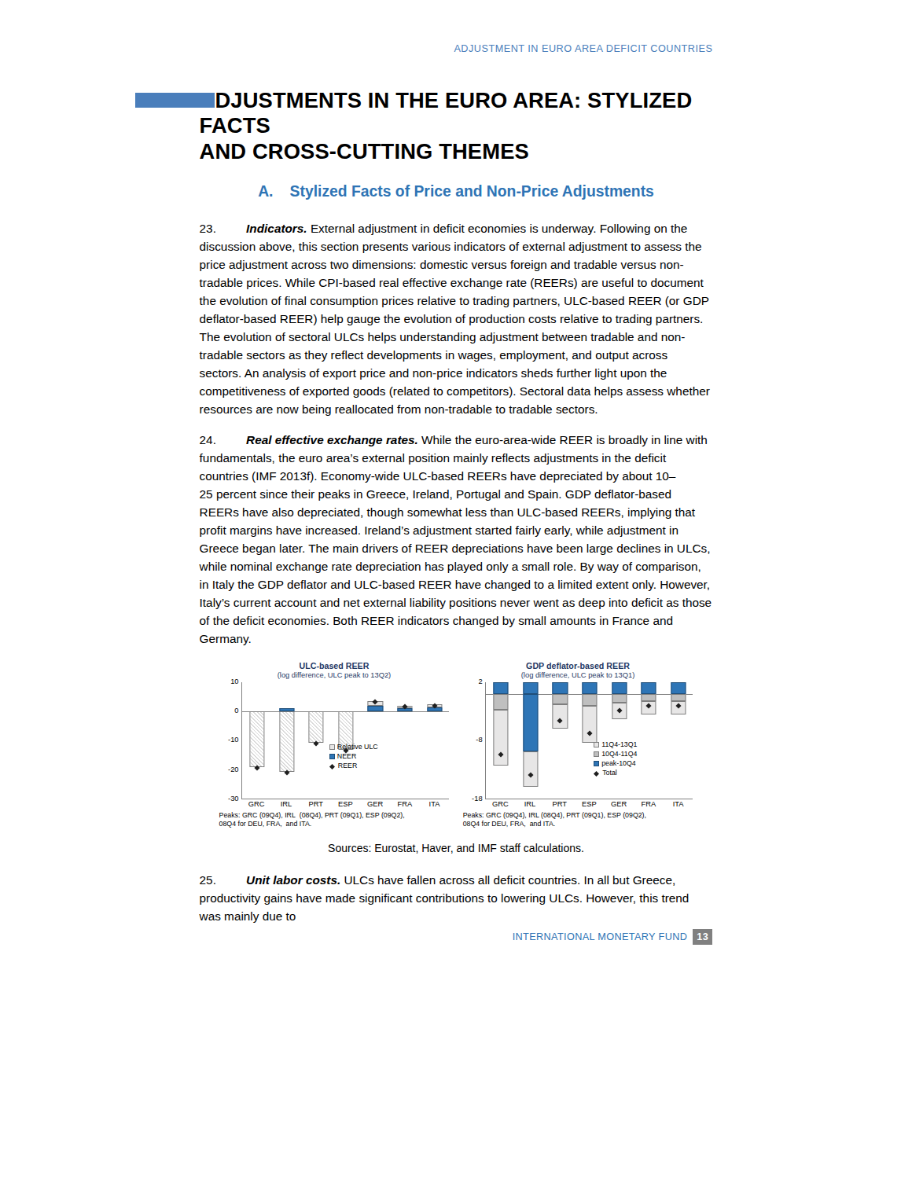Adjustment in Euro Area Deficit Countries
ADJUSTMENTS IN THE EURO AREA: STYLIZED FACTS
AND CROSS-CUTTING THEMES
A. Stylized Facts of Price and Non-Price Adjustments
23. Indicators. External adjustment in deficit economies is underway. Following on the discussion above, this section presents various indicators of external adjustment to assess the price adjustment across two dimensions: domestic versus foreign and tradable versus non-tradable prices. While CPI-based real effective exchange rate (REERs) are useful to document the evolution of final consumption prices relative to trading partners, ULC-based REER (or GDP deflator-based REER) help gauge the evolution of production costs relative to trading partners. The evolution of sectoral ULCs helps understanding adjustment between tradable and non-tradable sectors as they reflect developments in wages, employment, and output across sectors. An analysis of export price and non-price indicators sheds further light upon the competitiveness of exported goods (related to competitors). Sectoral data helps assess whether resources are now being reallocated from non-tradable to tradable sectors.
24. Real effective exchange rates. While the euro-area-wide REER is broadly in line with fundamentals, the euro area’s external position mainly reflects adjustments in the deficit countries (IMF 2013f). Economy-wide ULC-based REERs have depreciated by about 10–25 percent since their peaks in Greece, Ireland, Portugal and Spain. GDP deflator-based REERs have also depreciated, though somewhat less than ULC-based REERs, implying that profit margins have increased. Ireland’s adjustment started fairly early, while adjustment in Greece began later. The main drivers of REER depreciations have been large declines in ULCs, while nominal exchange rate depreciation has played only a small role. By way of comparison, in Italy the GDP deflator and ULC-based REER have changed to a limited extent only. However, Italy’s current account and net external liability positions never went as deep into deficit as those of the deficit economies. Both REER indicators changed by small amounts in France and Germany.
ULC-based REER(log difference, ULC peak to 13Q2)
10 0 -10 -20 -30
Relative ULC
NEER
REER
GRC IRL PRT ESP GER FRA ITA
Peaks: GRC (09Q4), IRL (08Q4), PRT (09Q1), ESP (09Q2),
08Q4 for DEU, FRA, and ITA.
GDP deflator-based REER(log difference, ULC peak to 13Q1)
2 -8 -18
11Q4-13Q1
10Q4-11Q4
peak-10Q4
Total
GRC IRL PRT ESP GER FRA ITA
Peaks: GRC (09Q4), IRL (08Q4), PRT (09Q1), ESP (09Q2),
08Q4 for DEU, FRA, and ITA.
Sources: Eurostat, Haver, and IMF staff calculations.
25. Unit labor costs. ULCs have fallen across all deficit countries. In all but Greece, productivity gains have made significant contributions to lowering ULCs. However, this trend was mainly due to
INTERNATIONAL MONETARY FUND13